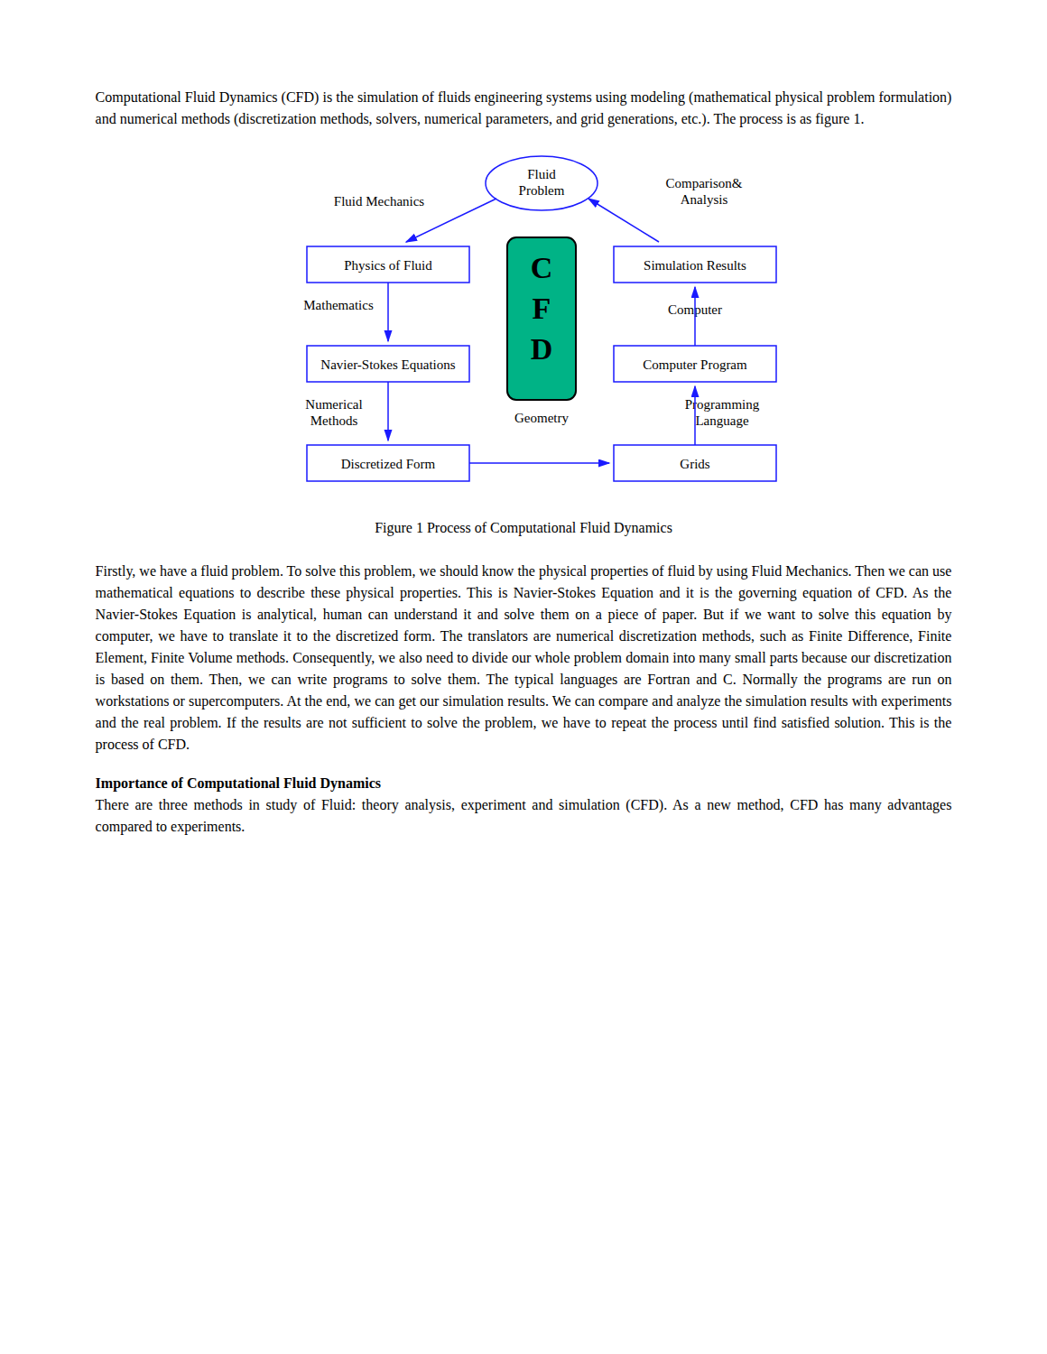Computational Fluid Dynamics (CFD) is the simulation of fluids engineering systems using modeling (mathematical physical problem formulation) and numerical methods (discretization methods, solvers, numerical parameters, and grid generations, etc.). The process is as figure 1.
Fluid Problem Fluid Mechanics Mathematics Numerical Methods Comparison& Analysis Computer Programming Language Physics of Fluid Navier-Stokes Equations Discretized Form Simulation Results Computer Program Grids C F D Geometry
Figure 1 Process of Computational Fluid Dynamics
Firstly, we have a fluid problem. To solve this problem, we should know the physical properties of fluid by using Fluid Mechanics. Then we can use mathematical equations to describe these physical properties. This is Navier-Stokes Equation and it is the governing equation of CFD. As the Navier-Stokes Equation is analytical, human can understand it and solve them on a piece of paper. But if we want to solve this equation by computer, we have to translate it to the discretized form. The translators are numerical discretization methods, such as Finite Difference, Finite Element, Finite Volume methods. Consequently, we also need to divide our whole problem domain into many small parts because our discretization is based on them. Then, we can write programs to solve them. The typical languages are Fortran and C. Normally the programs are run on workstations or supercomputers. At the end, we can get our simulation results. We can compare and analyze the simulation results with experiments and the real problem. If the results are not sufficient to solve the problem, we have to repeat the process until find satisfied solution. This is the process of CFD.
Importance of Computational Fluid Dynamics
There are three methods in study of Fluid: theory analysis, experiment and simulation (CFD). As a new method, CFD has many advantages compared to experiments.